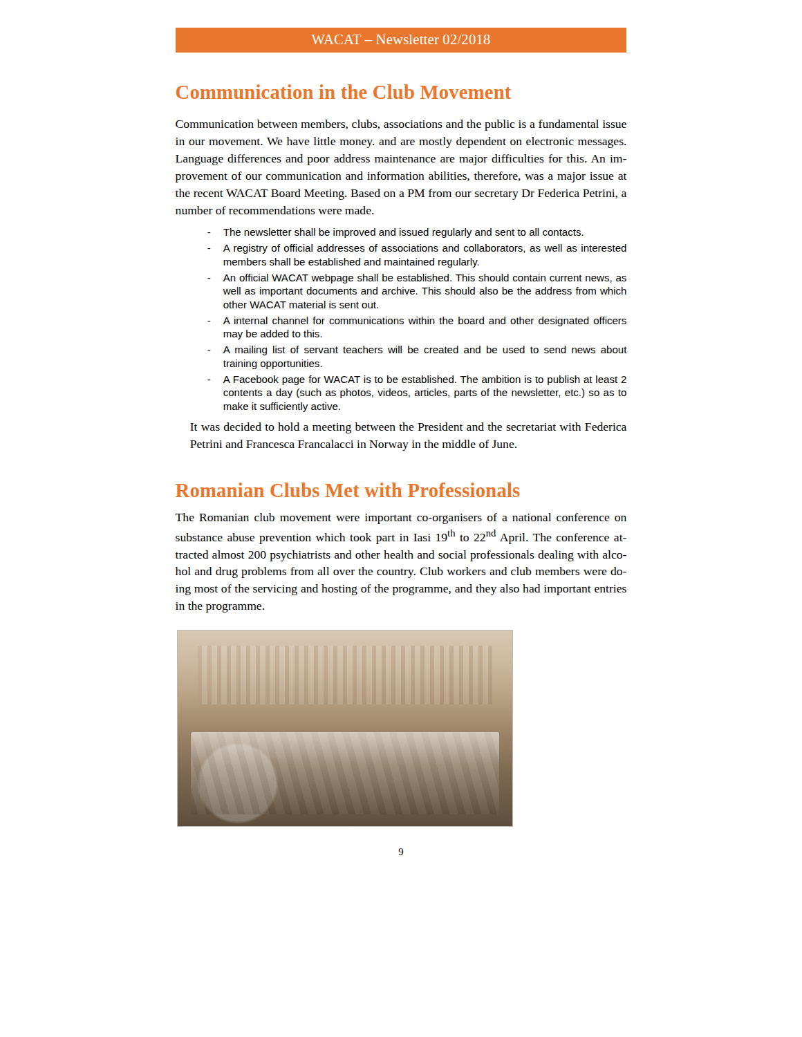WACAT – Newsletter 02/2018
Communication in the Club Movement
Communication between members, clubs, associations and the public is a fundamental issue in our movement. We have little money. and are mostly dependent on electronic messages. Language differences and poor address maintenance are major difficulties for this. An improvement of our communication and information abilities, therefore, was a major issue at the recent WACAT Board Meeting. Based on a PM from our secretary Dr Federica Petrini, a number of recommendations were made.
The newsletter shall be improved and issued regularly and sent to all contacts.
A registry of official addresses of associations and collaborators, as well as interested members shall be established and maintained regularly.
An official WACAT webpage shall be established. This should contain current news, as well as important documents and archive. This should also be the address from which other WACAT material is sent out.
A internal channel for communications within the board and other designated officers may be added to this.
A mailing list of servant teachers will be created and be used to send news about training opportunities.
A Facebook page for WACAT is to be established. The ambition is to publish at least 2 contents a day (such as photos, videos, articles, parts of the newsletter, etc.) so as to make it sufficiently active.
It was decided to hold a meeting between the President and the secretariat with Federica Petrini and Francesca Francalacci in Norway in the middle of June.
Romanian Clubs Met with Professionals
The Romanian club movement were important co-organisers of a national conference on substance abuse prevention which took part in Iasi 19th to 22nd April. The conference attracted almost 200 psychiatrists and other health and social professionals dealing with alcohol and drug problems from all over the country. Club workers and club members were doing most of the servicing and hosting of the programme, and they also had important entries in the programme.
9